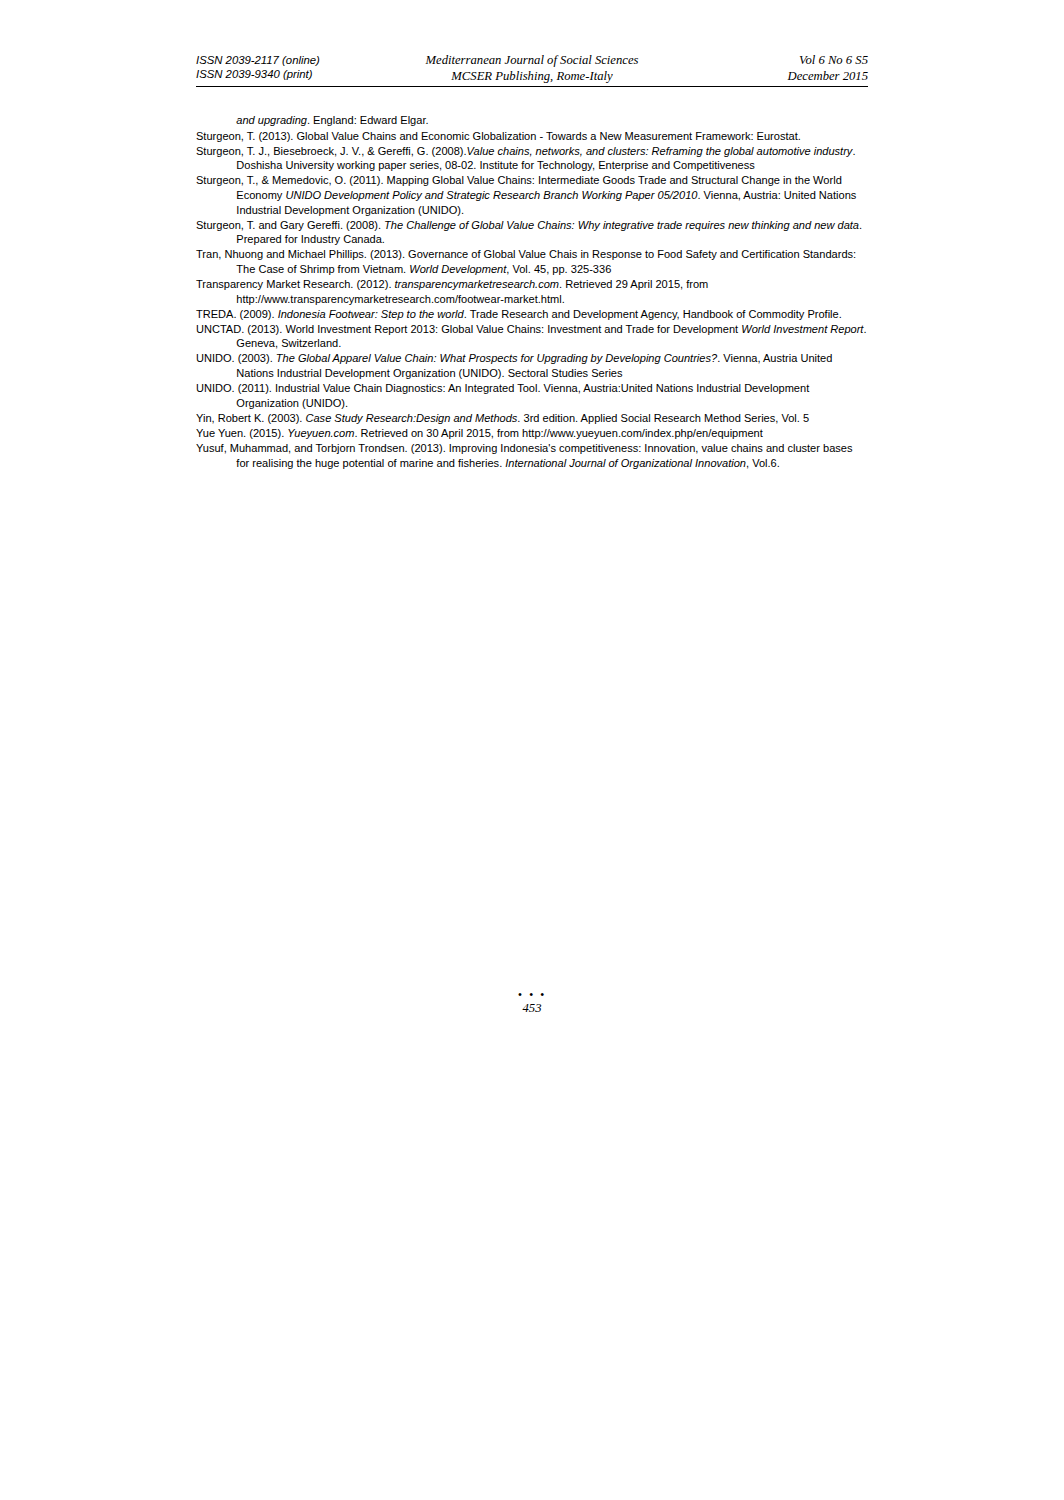| ISSN 2039-2117 (online) ISSN 2039-9340 (print) | Mediterranean Journal of Social Sciences MCSER Publishing, Rome-Italy | Vol 6 No 6 S5 December 2015 |
and upgrading. England: Edward Elgar.
Sturgeon, T. (2013). Global Value Chains and Economic Globalization - Towards a New Measurement Framework: Eurostat.
Sturgeon, T. J., Biesebroeck, J. V., & Gereffi, G. (2008).Value chains, networks, and clusters: Reframing the global automotive industry. Doshisha University working paper series, 08-02. Institute for Technology, Enterprise and Competitiveness
Sturgeon, T., & Memedovic, O. (2011). Mapping Global Value Chains: Intermediate Goods Trade and Structural Change in the World Economy UNIDO Development Policy and Strategic Research Branch Working Paper 05/2010. Vienna, Austria: United Nations Industrial Development Organization (UNIDO).
Sturgeon, T. and Gary Gereffi. (2008). The Challenge of Global Value Chains: Why integrative trade requires new thinking and new data. Prepared for Industry Canada.
Tran, Nhuong and Michael Phillips. (2013). Governance of Global Value Chais in Response to Food Safety and Certification Standards: The Case of Shrimp from Vietnam. World Development, Vol. 45, pp. 325-336
Transparency Market Research. (2012). transparencymarketresearch.com. Retrieved 29 April 2015, from http://www.transparencymarketresearch.com/footwear-market.html.
TREDA. (2009). Indonesia Footwear: Step to the world. Trade Research and Development Agency, Handbook of Commodity Profile.
UNCTAD. (2013). World Investment Report 2013: Global Value Chains: Investment and Trade for Development World Investment Report. Geneva, Switzerland.
UNIDO. (2003). The Global Apparel Value Chain: What Prospects for Upgrading by Developing Countries?. Vienna, Austria United Nations Industrial Development Organization (UNIDO). Sectoral Studies Series
UNIDO. (2011). Industrial Value Chain Diagnostics: An Integrated Tool. Vienna, Austria:United Nations Industrial Development Organization (UNIDO).
Yin, Robert K. (2003). Case Study Research:Design and Methods. 3rd edition. Applied Social Research Method Series, Vol. 5
Yue Yuen. (2015). Yueyuen.com. Retrieved on 30 April 2015, from http://www.yueyuen.com/index.php/en/equipment
Yusuf, Muhammad, and Torbjorn Trondsen. (2013). Improving Indonesia's competitiveness: Innovation, value chains and cluster bases for realising the huge potential of marine and fisheries. International Journal of Organizational Innovation, Vol.6.
• • • 453